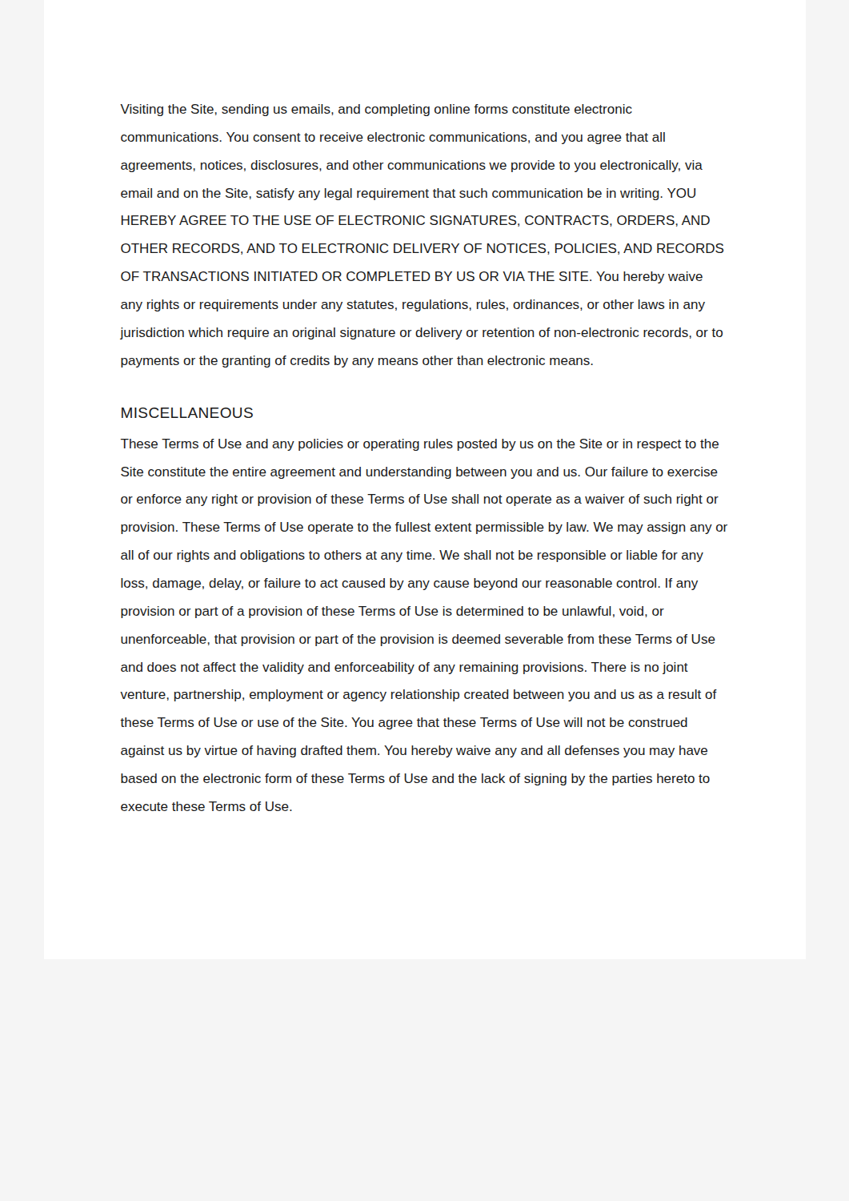Visiting the Site, sending us emails, and completing online forms constitute electronic communications. You consent to receive electronic communications, and you agree that all agreements, notices, disclosures, and other communications we provide to you electronically, via email and on the Site, satisfy any legal requirement that such communication be in writing. YOU HEREBY AGREE TO THE USE OF ELECTRONIC SIGNATURES, CONTRACTS, ORDERS, AND OTHER RECORDS, AND TO ELECTRONIC DELIVERY OF NOTICES, POLICIES, AND RECORDS OF TRANSACTIONS INITIATED OR COMPLETED BY US OR VIA THE SITE. You hereby waive any rights or requirements under any statutes, regulations, rules, ordinances, or other laws in any jurisdiction which require an original signature or delivery or retention of non-electronic records, or to payments or the granting of credits by any means other than electronic means.
MISCELLANEOUS
These Terms of Use and any policies or operating rules posted by us on the Site or in respect to the Site constitute the entire agreement and understanding between you and us. Our failure to exercise or enforce any right or provision of these Terms of Use shall not operate as a waiver of such right or provision. These Terms of Use operate to the fullest extent permissible by law. We may assign any or all of our rights and obligations to others at any time. We shall not be responsible or liable for any loss, damage, delay, or failure to act caused by any cause beyond our reasonable control. If any provision or part of a provision of these Terms of Use is determined to be unlawful, void, or unenforceable, that provision or part of the provision is deemed severable from these Terms of Use and does not affect the validity and enforceability of any remaining provisions. There is no joint venture, partnership, employment or agency relationship created between you and us as a result of these Terms of Use or use of the Site. You agree that these Terms of Use will not be construed against us by virtue of having drafted them. You hereby waive any and all defenses you may have based on the electronic form of these Terms of Use and the lack of signing by the parties hereto to execute these Terms of Use.